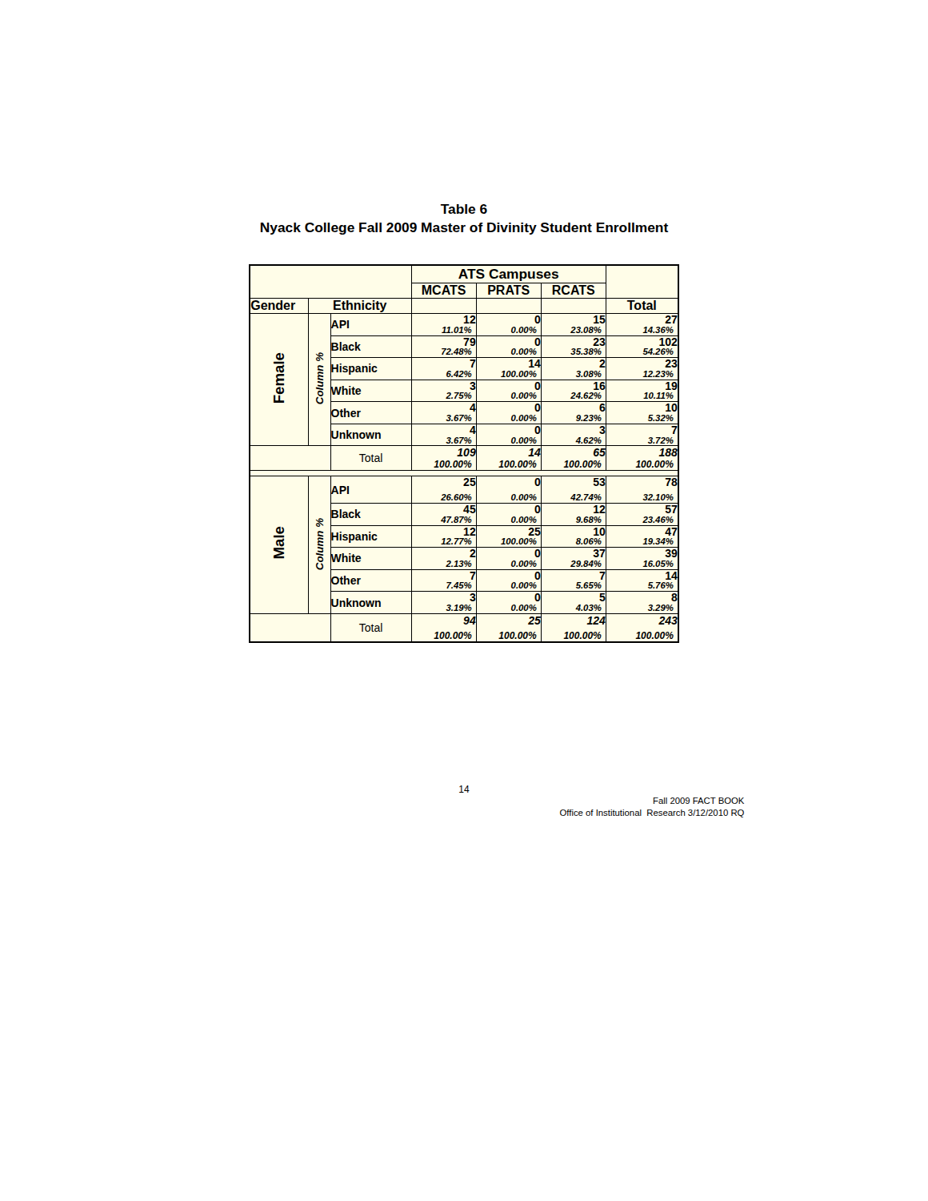Table 6
Nyack College Fall 2009 Master of Divinity Student Enrollment
| | ATS Campuses | |
| MCATS | PRATS | RCATS |
| Gender | Ethnicity | | | | Total |
| Female | Column % | API | 12 11.01% | 0 0.00% | 15 23.08% | 27 14.36% |
| Black | 79 72.48% | 0 0.00% | 23 35.38% | 102 54.26% |
| Hispanic | 7 6.42% | 14 100.00% | 2 3.08% | 23 12.23% |
| White | 3 2.75% | 0 0.00% | 16 24.62% | 19 10.11% |
| Other | 4 3.67% | 0 0.00% | 6 9.23% | 10 5.32% |
| Unknown | 4 3.67% | 0 0.00% | 3 4.62% | 7 3.72% |
| | Total | 109 100.00% | 14 100.00% | 65 100.00% | 188 100.00% |
| Male | Column % | API | 25 26.60% | 0 0.00% | 53 42.74% | 78 32.10% |
| Black | 45 47.87% | 0 0.00% | 12 9.68% | 57 23.46% |
| Hispanic | 12 12.77% | 25 100.00% | 10 8.06% | 47 19.34% |
| White | 2 2.13% | 0 0.00% | 37 29.84% | 39 16.05% |
| Other | 7 7.45% | 0 0.00% | 7 5.65% | 14 5.76% |
| Unknown | 3 3.19% | 0 0.00% | 5 4.03% | 8 3.29% |
| | Total | 94 100.00% | 25 100.00% | 124 100.00% | 243 100.00% |
14
Fall 2009 FACT BOOK
Office of Institutional Research 3/12/2010 RQ